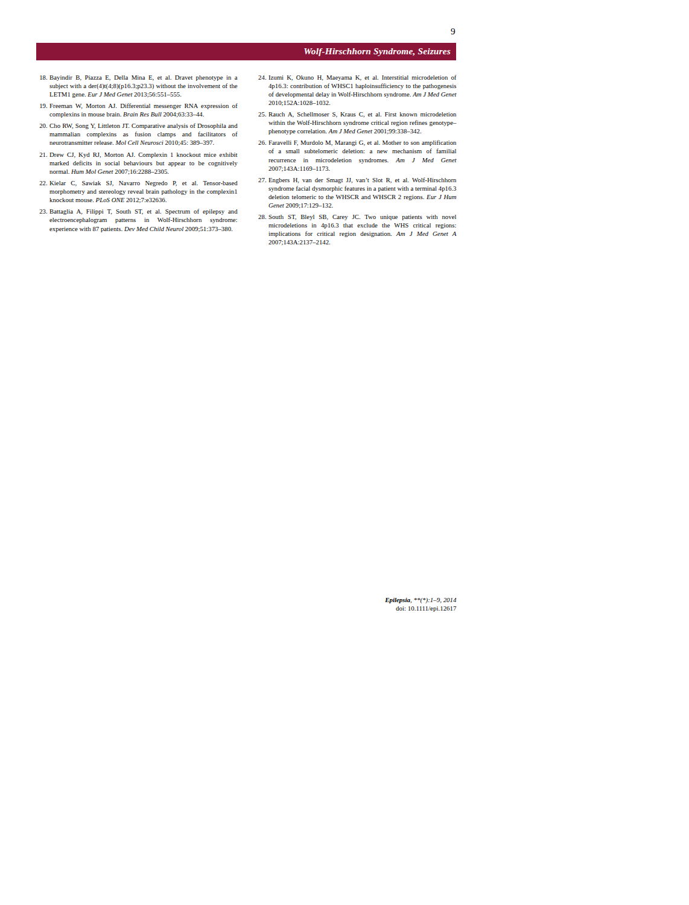9
Wolf-Hirschhorn Syndrome, Seizures
18. Bayindir B, Piazza E, Della Mina E, et al. Dravet phenotype in a subject with a der(4)t(4;8)(p16.3;p23.3) without the involvement of the LETM1 gene. Eur J Med Genet 2013;56:551–555.
19. Freeman W, Morton AJ. Differential messenger RNA expression of complexins in mouse brain. Brain Res Bull 2004;63:33–44.
20. Cho RW, Song Y, Littleton JT. Comparative analysis of Drosophila and mammalian complexins as fusion clamps and facilitators of neurotransmitter release. Mol Cell Neurosci 2010;45: 389–397.
21. Drew CJ, Kyd RJ, Morton AJ. Complexin 1 knockout mice exhibit marked deficits in social behaviours but appear to be cognitively normal. Hum Mol Genet 2007;16:2288–2305.
22. Kielar C, Sawiak SJ, Navarro Negredo P, et al. Tensor-based morphometry and stereology reveal brain pathology in the complexin1 knockout mouse. PLoS ONE 2012;7:e32636.
23. Battaglia A, Filippi T, South ST, et al. Spectrum of epilepsy and electroencephalogram patterns in Wolf-Hirschhorn syndrome: experience with 87 patients. Dev Med Child Neurol 2009;51:373–380.
24. Izumi K, Okuno H, Maeyama K, et al. Interstitial microdeletion of 4p16.3: contribution of WHSC1 haploinsufficiency to the pathogenesis of developmental delay in Wolf-Hirschhorn syndrome. Am J Med Genet 2010;152A:1028–1032.
25. Rauch A, Schellmoser S, Kraus C, et al. First known microdeletion within the Wolf-Hirschhorn syndrome critical region refines genotype–phenotype correlation. Am J Med Genet 2001;99:338–342.
26. Faravelli F, Murdolo M, Marangi G, et al. Mother to son amplification of a small subtelomeric deletion: a new mechanism of familial recurrence in microdeletion syndromes. Am J Med Genet 2007;143A:1169–1173.
27. Engbers H, van der Smagt JJ, van’t Slot R, et al. Wolf-Hirschhorn syndrome facial dysmorphic features in a patient with a terminal 4p16.3 deletion telomeric to the WHSCR and WHSCR 2 regions. Eur J Hum Genet 2009;17:129–132.
28. South ST, Bleyl SB, Carey JC. Two unique patients with novel microdeletions in 4p16.3 that exclude the WHS critical regions: implications for critical region designation. Am J Med Genet A 2007;143A:2137–2142.
Epilepsia, **(*):1–9, 2014
doi: 10.1111/epi.12617